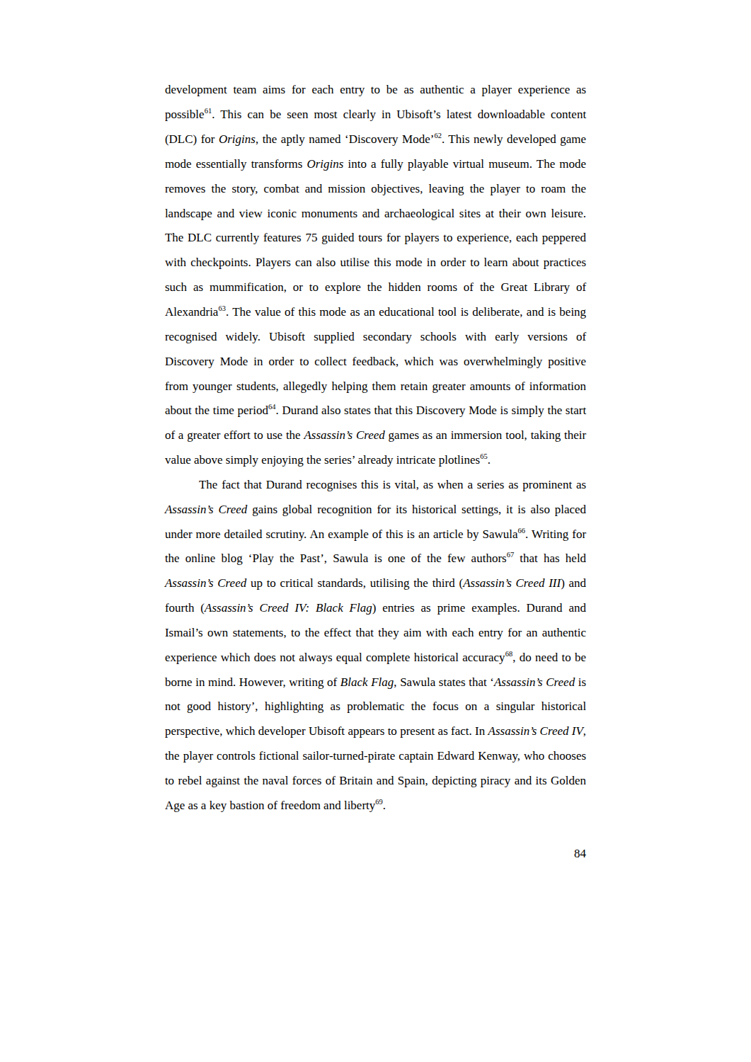development team aims for each entry to be as authentic a player experience as possible61. This can be seen most clearly in Ubisoft’s latest downloadable content (DLC) for Origins, the aptly named ‘Discovery Mode’62. This newly developed game mode essentially transforms Origins into a fully playable virtual museum. The mode removes the story, combat and mission objectives, leaving the player to roam the landscape and view iconic monuments and archaeological sites at their own leisure. The DLC currently features 75 guided tours for players to experience, each peppered with checkpoints. Players can also utilise this mode in order to learn about practices such as mummification, or to explore the hidden rooms of the Great Library of Alexandria63. The value of this mode as an educational tool is deliberate, and is being recognised widely. Ubisoft supplied secondary schools with early versions of Discovery Mode in order to collect feedback, which was overwhelmingly positive from younger students, allegedly helping them retain greater amounts of information about the time period64. Durand also states that this Discovery Mode is simply the start of a greater effort to use the Assassin’s Creed games as an immersion tool, taking their value above simply enjoying the series’ already intricate plotlines65.
The fact that Durand recognises this is vital, as when a series as prominent as Assassin’s Creed gains global recognition for its historical settings, it is also placed under more detailed scrutiny. An example of this is an article by Sawula66. Writing for the online blog ‘Play the Past’, Sawula is one of the few authors67 that has held Assassin’s Creed up to critical standards, utilising the third (Assassin’s Creed III) and fourth (Assassin’s Creed IV: Black Flag) entries as prime examples. Durand and Ismail’s own statements, to the effect that they aim with each entry for an authentic experience which does not always equal complete historical accuracy68, do need to be borne in mind. However, writing of Black Flag, Sawula states that ‘Assassin’s Creed is not good history’, highlighting as problematic the focus on a singular historical perspective, which developer Ubisoft appears to present as fact. In Assassin’s Creed IV, the player controls fictional sailor-turned-pirate captain Edward Kenway, who chooses to rebel against the naval forces of Britain and Spain, depicting piracy and its Golden Age as a key bastion of freedom and liberty69.
84